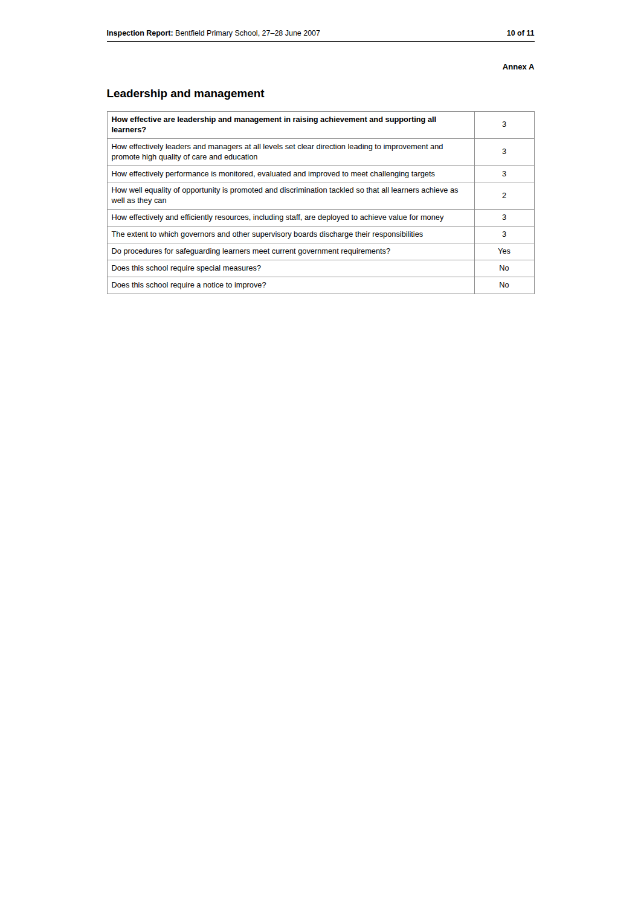Inspection Report: Bentfield Primary School, 27–28 June 2007
10 of 11
Annex A
Leadership and management
| How effective are leadership and management in raising achievement and supporting all learners? | 3 |
| How effectively leaders and managers at all levels set clear direction leading to improvement and promote high quality of care and education | 3 |
| How effectively performance is monitored, evaluated and improved to meet challenging targets | 3 |
| How well equality of opportunity is promoted and discrimination tackled so that all learners achieve as well as they can | 2 |
| How effectively and efficiently resources, including staff, are deployed to achieve value for money | 3 |
| The extent to which governors and other supervisory boards discharge their responsibilities | 3 |
| Do procedures for safeguarding learners meet current government requirements? | Yes |
| Does this school require special measures? | No |
| Does this school require a notice to improve? | No |